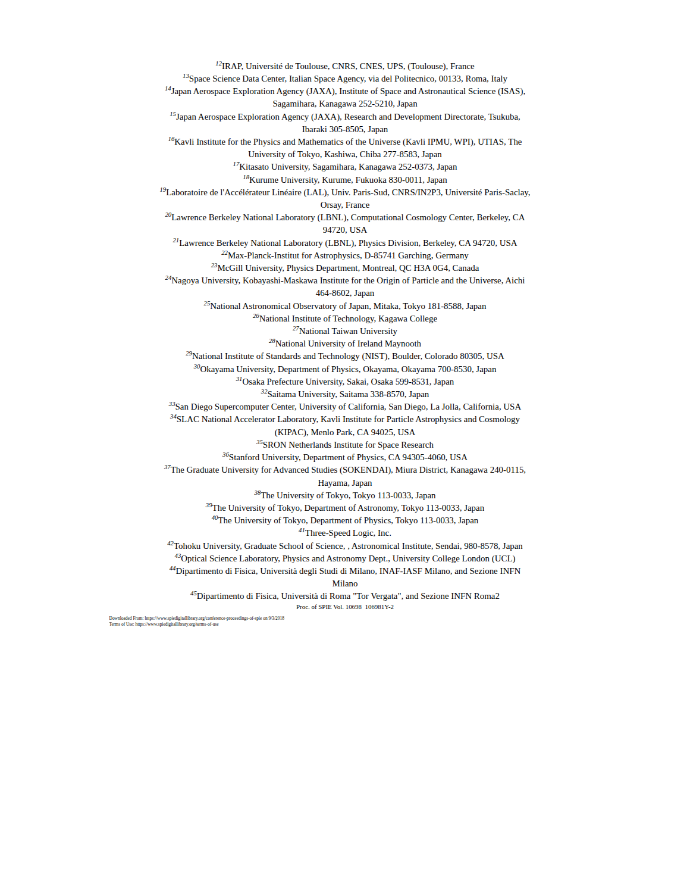12IRAP, Université de Toulouse, CNRS, CNES, UPS, (Toulouse), France
13Space Science Data Center, Italian Space Agency, via del Politecnico, 00133, Roma, Italy
14Japan Aerospace Exploration Agency (JAXA), Institute of Space and Astronautical Science (ISAS), Sagamihara, Kanagawa 252-5210, Japan
15Japan Aerospace Exploration Agency (JAXA), Research and Development Directorate, Tsukuba, Ibaraki 305-8505, Japan
16Kavli Institute for the Physics and Mathematics of the Universe (Kavli IPMU, WPI), UTIAS, The University of Tokyo, Kashiwa, Chiba 277-8583, Japan
17Kitasato University, Sagamihara, Kanagawa 252-0373, Japan
18Kurume University, Kurume, Fukuoka 830-0011, Japan
19Laboratoire de l'Accélérateur Linéaire (LAL), Univ. Paris-Sud, CNRS/IN2P3, Université Paris-Saclay, Orsay, France
20Lawrence Berkeley National Laboratory (LBNL), Computational Cosmology Center, Berkeley, CA 94720, USA
21Lawrence Berkeley National Laboratory (LBNL), Physics Division, Berkeley, CA 94720, USA
22Max-Planck-Institut for Astrophysics, D-85741 Garching, Germany
23McGill University, Physics Department, Montreal, QC H3A 0G4, Canada
24Nagoya University, Kobayashi-Maskawa Institute for the Origin of Particle and the Universe, Aichi 464-8602, Japan
25National Astronomical Observatory of Japan, Mitaka, Tokyo 181-8588, Japan
26National Institute of Technology, Kagawa College
27National Taiwan University
28National University of Ireland Maynooth
29National Institute of Standards and Technology (NIST), Boulder, Colorado 80305, USA
30Okayama University, Department of Physics, Okayama, Okayama 700-8530, Japan
31Osaka Prefecture University, Sakai, Osaka 599-8531, Japan
32Saitama University, Saitama 338-8570, Japan
33San Diego Supercomputer Center, University of California, San Diego, La Jolla, California, USA
34SLAC National Accelerator Laboratory, Kavli Institute for Particle Astrophysics and Cosmology (KIPAC), Menlo Park, CA 94025, USA
35SRON Netherlands Institute for Space Research
36Stanford University, Department of Physics, CA 94305-4060, USA
37The Graduate University for Advanced Studies (SOKENDAI), Miura District, Kanagawa 240-0115, Hayama, Japan
38The University of Tokyo, Tokyo 113-0033, Japan
39The University of Tokyo, Department of Astronomy, Tokyo 113-0033, Japan
40The University of Tokyo, Department of Physics, Tokyo 113-0033, Japan
41Three-Speed Logic, Inc.
42Tohoku University, Graduate School of Science, , Astronomical Institute, Sendai, 980-8578, Japan
43Optical Science Laboratory, Physics and Astronomy Dept., University College London (UCL)
44Dipartimento di Fisica, Università degli Studi di Milano, INAF-IASF Milano, and Sezione INFN Milano
45Dipartimento di Fisica, Università di Roma "Tor Vergata", and Sezione INFN Roma2
Proc. of SPIE Vol. 10698 106981Y-2
Downloaded From: https://www.spiedigitallibrary.org/conference-proceedings-of-spie on 9/3/2018 Terms of Use: https://www.spiedigitallibrary.org/terms-of-use